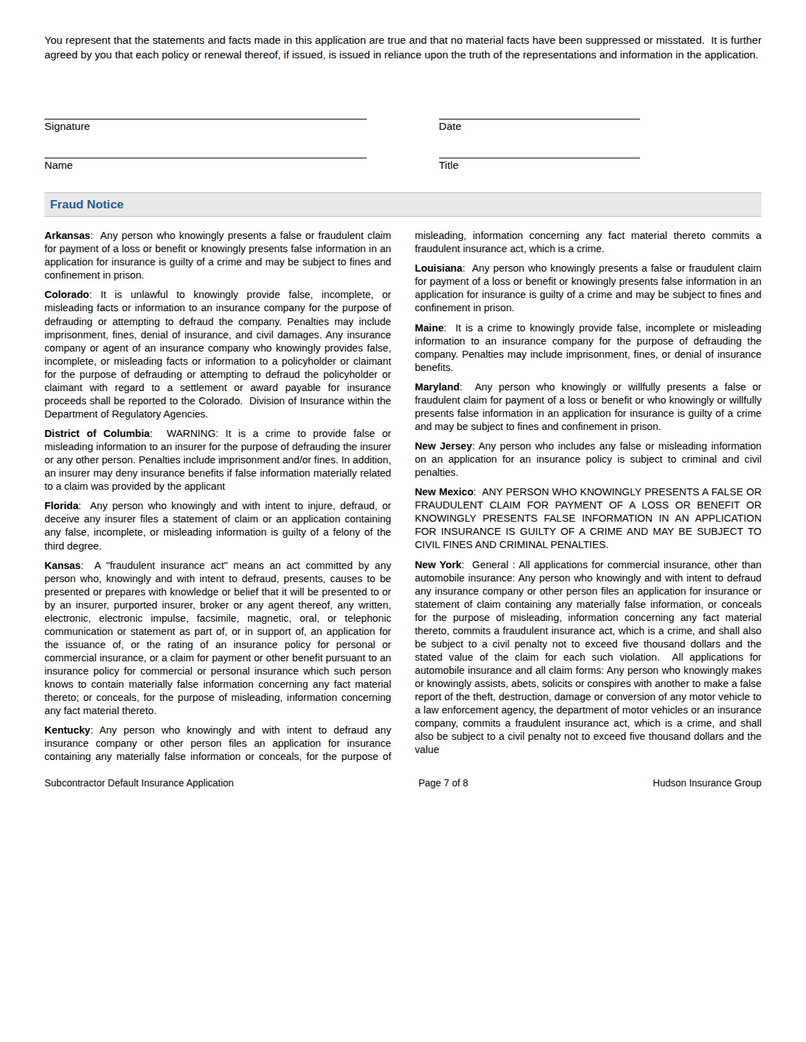You represent that the statements and facts made in this application are true and that no material facts have been suppressed or misstated. It is further agreed by you that each policy or renewal thereof, if issued, is issued in reliance upon the truth of the representations and information in the application.
| Signature | | Date | |
| Name | | Title | |
Fraud Notice
Arkansas: Any person who knowingly presents a false or fraudulent claim for payment of a loss or benefit or knowingly presents false information in an application for insurance is guilty of a crime and may be subject to fines and confinement in prison.
Colorado: It is unlawful to knowingly provide false, incomplete, or misleading facts or information to an insurance company for the purpose of defrauding or attempting to defraud the company. Penalties may include imprisonment, fines, denial of insurance, and civil damages. Any insurance company or agent of an insurance company who knowingly provides false, incomplete, or misleading facts or information to a policyholder or claimant for the purpose of defrauding or attempting to defraud the policyholder or claimant with regard to a settlement or award payable for insurance proceeds shall be reported to the Colorado. Division of Insurance within the Department of Regulatory Agencies.
District of Columbia: WARNING: It is a crime to provide false or misleading information to an insurer for the purpose of defrauding the insurer or any other person. Penalties include imprisonment and/or fines. In addition, an insurer may deny insurance benefits if false information materially related to a claim was provided by the applicant
Florida: Any person who knowingly and with intent to injure, defraud, or deceive any insurer files a statement of claim or an application containing any false, incomplete, or misleading information is guilty of a felony of the third degree.
Kansas: A "fraudulent insurance act" means an act committed by any person who, knowingly and with intent to defraud, presents, causes to be presented or prepares with knowledge or belief that it will be presented to or by an insurer, purported insurer, broker or any agent thereof, any written, electronic, electronic impulse, facsimile, magnetic, oral, or telephonic communication or statement as part of, or in support of, an application for the issuance of, or the rating of an insurance policy for personal or commercial insurance, or a claim for payment or other benefit pursuant to an insurance policy for commercial or personal insurance which such person knows to contain materially false information concerning any fact material thereto; or conceals, for the purpose of misleading, information concerning any fact material thereto.
Kentucky: Any person who knowingly and with intent to defraud any insurance company or other person files an application for insurance containing any materially false information or conceals, for the purpose of misleading, information concerning any fact material thereto commits a fraudulent insurance act, which is a crime.
Louisiana: Any person who knowingly presents a false or fraudulent claim for payment of a loss or benefit or knowingly presents false information in an application for insurance is guilty of a crime and may be subject to fines and confinement in prison.
Maine: It is a crime to knowingly provide false, incomplete or misleading information to an insurance company for the purpose of defrauding the company. Penalties may include imprisonment, fines, or denial of insurance benefits.
Maryland: Any person who knowingly or willfully presents a false or fraudulent claim for payment of a loss or benefit or who knowingly or willfully presents false information in an application for insurance is guilty of a crime and may be subject to fines and confinement in prison.
New Jersey: Any person who includes any false or misleading information on an application for an insurance policy is subject to criminal and civil penalties.
New Mexico: ANY PERSON WHO KNOWINGLY PRESENTS A FALSE OR FRAUDULENT CLAIM FOR PAYMENT OF A LOSS OR BENEFIT OR KNOWINGLY PRESENTS FALSE INFORMATION IN AN APPLICATION FOR INSURANCE IS GUILTY OF A CRIME AND MAY BE SUBJECT TO CIVIL FINES AND CRIMINAL PENALTIES.
New York: General : All applications for commercial insurance, other than automobile insurance: Any person who knowingly and with intent to defraud any insurance company or other person files an application for insurance or statement of claim containing any materially false information, or conceals for the purpose of misleading, information concerning any fact material thereto, commits a fraudulent insurance act, which is a crime, and shall also be subject to a civil penalty not to exceed five thousand dollars and the stated value of the claim for each such violation. All applications for automobile insurance and all claim forms: Any person who knowingly makes or knowingly assists, abets, solicits or conspires with another to make a false report of the theft, destruction, damage or conversion of any motor vehicle to a law enforcement agency, the department of motor vehicles or an insurance company, commits a fraudulent insurance act, which is a crime, and shall also be subject to a civil penalty not to exceed five thousand dollars and the value
Subcontractor Default Insurance Application Page 7 of 8 Hudson Insurance Group